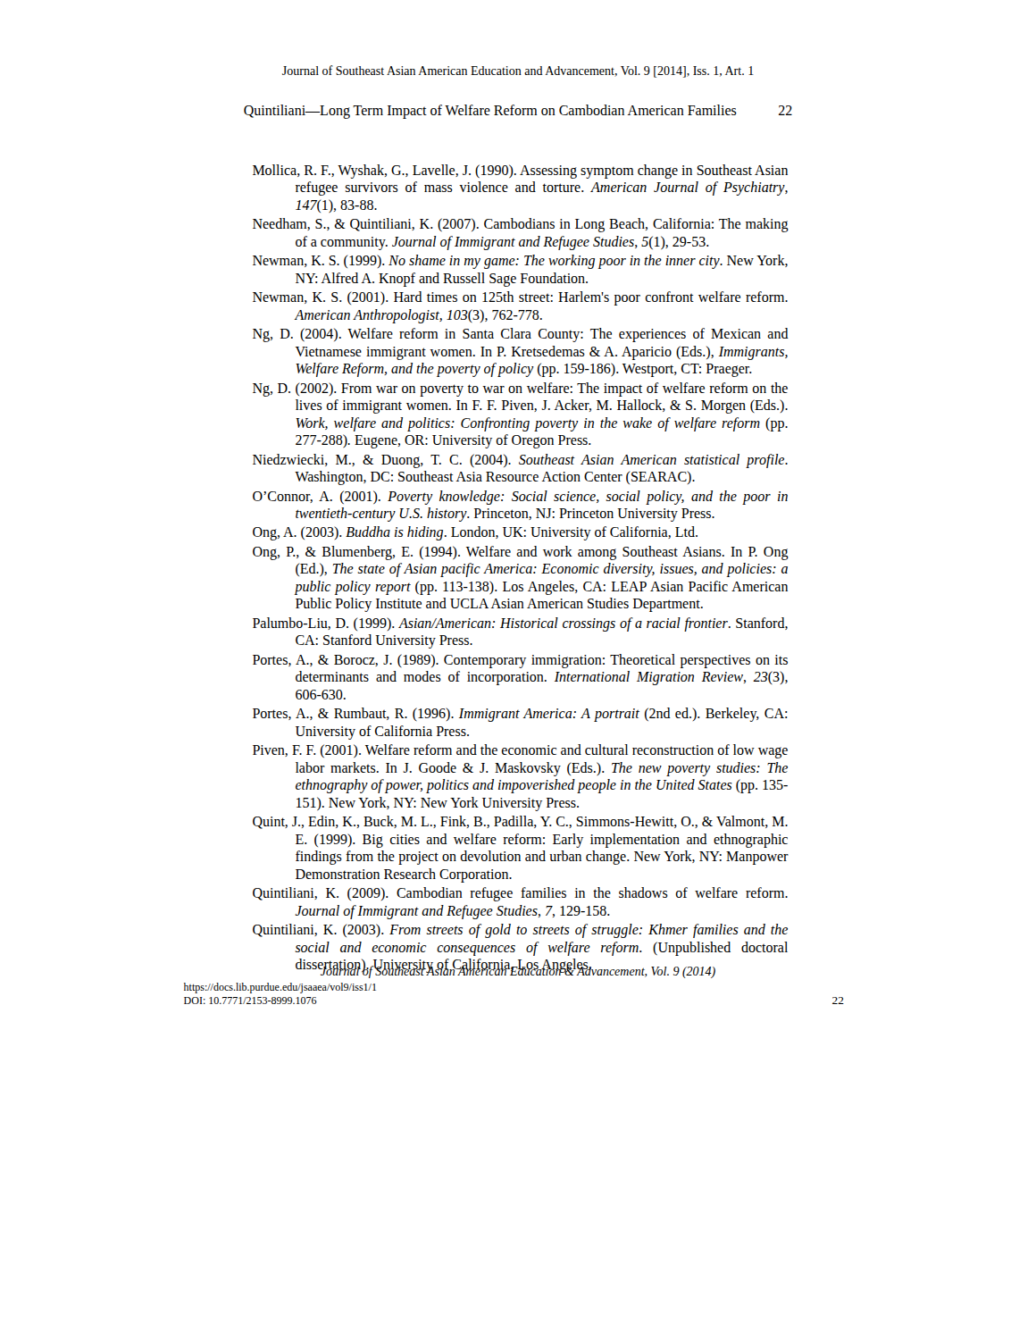Journal of Southeast Asian American Education and Advancement, Vol. 9 [2014], Iss. 1, Art. 1
Quintiliani—Long Term Impact of Welfare Reform on Cambodian American Families 22
Mollica, R. F., Wyshak, G., Lavelle, J. (1990). Assessing symptom change in Southeast Asian refugee survivors of mass violence and torture. American Journal of Psychiatry, 147(1), 83-88.
Needham, S., & Quintiliani, K. (2007). Cambodians in Long Beach, California: The making of a community. Journal of Immigrant and Refugee Studies, 5(1), 29-53.
Newman, K. S. (1999). No shame in my game: The working poor in the inner city. New York, NY: Alfred A. Knopf and Russell Sage Foundation.
Newman, K. S. (2001). Hard times on 125th street: Harlem's poor confront welfare reform. American Anthropologist, 103(3), 762-778.
Ng, D. (2004). Welfare reform in Santa Clara County: The experiences of Mexican and Vietnamese immigrant women. In P. Kretsedemas & A. Aparicio (Eds.), Immigrants, Welfare Reform, and the poverty of policy (pp. 159-186). Westport, CT: Praeger.
Ng, D. (2002). From war on poverty to war on welfare: The impact of welfare reform on the lives of immigrant women. In F. F. Piven, J. Acker, M. Hallock, & S. Morgen (Eds.). Work, welfare and politics: Confronting poverty in the wake of welfare reform (pp. 277-288). Eugene, OR: University of Oregon Press.
Niedzwiecki, M., & Duong, T. C. (2004). Southeast Asian American statistical profile. Washington, DC: Southeast Asia Resource Action Center (SEARAC).
O’Connor, A. (2001). Poverty knowledge: Social science, social policy, and the poor in twentieth-century U.S. history. Princeton, NJ: Princeton University Press.
Ong, A. (2003). Buddha is hiding. London, UK: University of California, Ltd.
Ong, P., & Blumenberg, E. (1994). Welfare and work among Southeast Asians. In P. Ong (Ed.), The state of Asian pacific America: Economic diversity, issues, and policies: a public policy report (pp. 113-138). Los Angeles, CA: LEAP Asian Pacific American Public Policy Institute and UCLA Asian American Studies Department.
Palumbo-Liu, D. (1999). Asian/American: Historical crossings of a racial frontier. Stanford, CA: Stanford University Press.
Portes, A., & Borocz, J. (1989). Contemporary immigration: Theoretical perspectives on its determinants and modes of incorporation. International Migration Review, 23(3), 606-630.
Portes, A., & Rumbaut, R. (1996). Immigrant America: A portrait (2nd ed.). Berkeley, CA: University of California Press.
Piven, F. F. (2001). Welfare reform and the economic and cultural reconstruction of low wage labor markets. In J. Goode & J. Maskovsky (Eds.). The new poverty studies: The ethnography of power, politics and impoverished people in the United States (pp. 135-151). New York, NY: New York University Press.
Quint, J., Edin, K., Buck, M. L., Fink, B., Padilla, Y. C., Simmons-Hewitt, O., & Valmont, M. E. (1999). Big cities and welfare reform: Early implementation and ethnographic findings from the project on devolution and urban change. New York, NY: Manpower Demonstration Research Corporation.
Quintiliani, K. (2009). Cambodian refugee families in the shadows of welfare reform. Journal of Immigrant and Refugee Studies, 7, 129-158.
Quintiliani, K. (2003). From streets of gold to streets of struggle: Khmer families and the social and economic consequences of welfare reform. (Unpublished doctoral dissertation). University of California, Los Angeles.
Journal of Southeast Asian American Education & Advancement, Vol. 9 (2014)
https://docs.lib.purdue.edu/jsaaea/vol9/iss1/1
DOI: 10.7771/2153-8999.1076
22